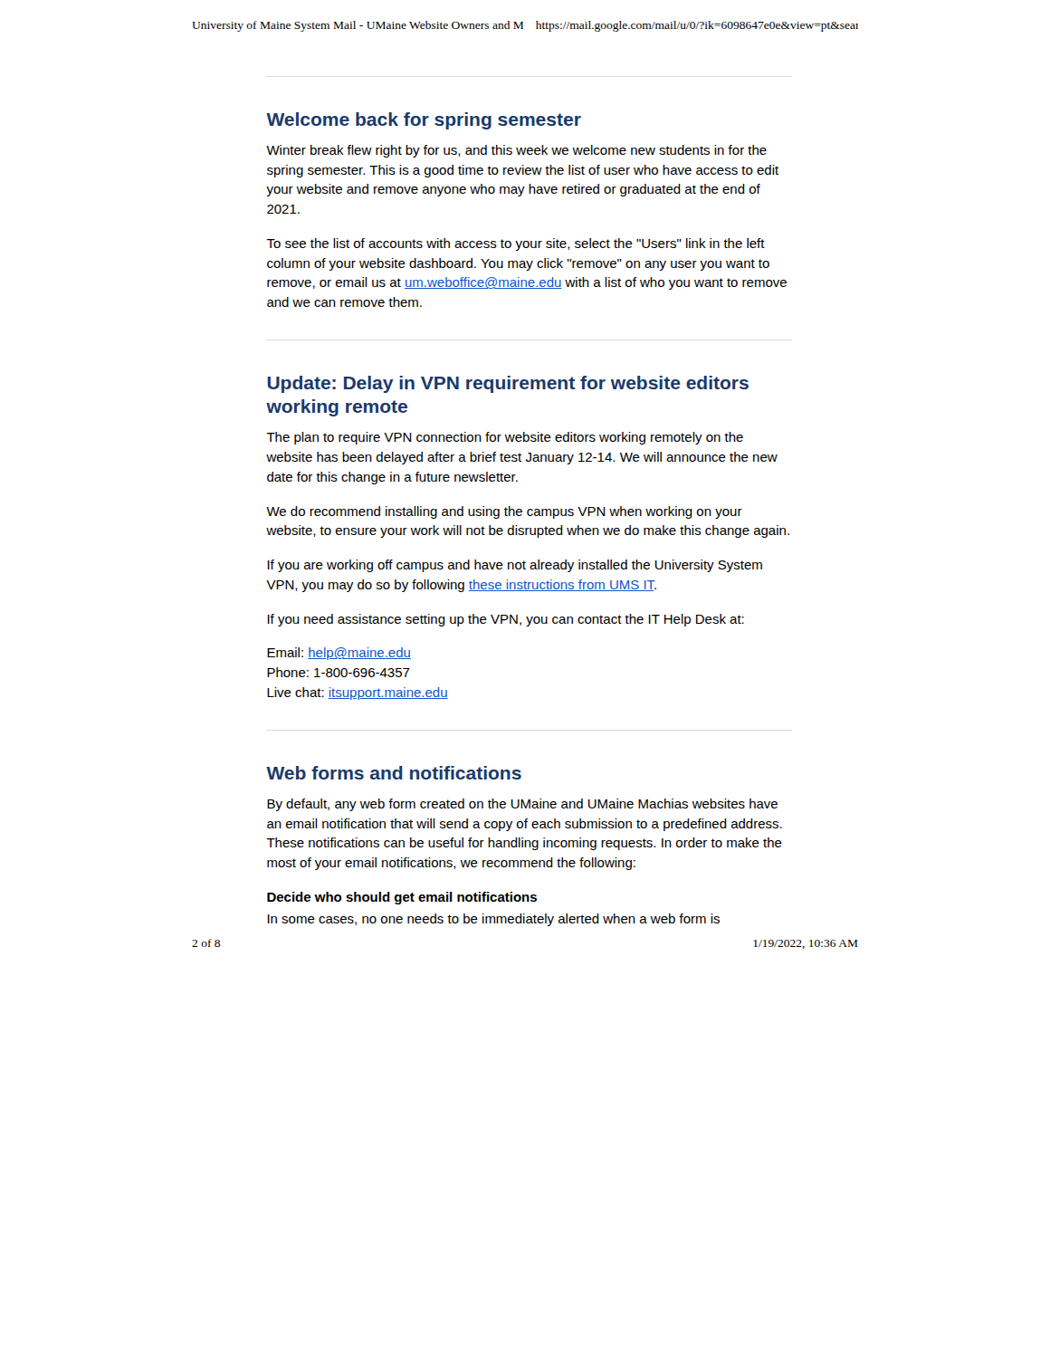University of Maine System Mail - UMaine Website Owners and Manage...
https://mail.google.com/mail/u/0/?ik=6098647e0e&view=pt&search=al...
Welcome back for spring semester
Winter break flew right by for us, and this week we welcome new students in for the spring semester. This is a good time to review the list of user who have access to edit your website and remove anyone who may have retired or graduated at the end of 2021.
To see the list of accounts with access to your site, select the "Users" link in the left column of your website dashboard. You may click "remove" on any user you want to remove, or email us at um.weboffice@maine.edu with a list of who you want to remove and we can remove them.
Update: Delay in VPN requirement for website editors working remote
The plan to require VPN connection for website editors working remotely on the website has been delayed after a brief test January 12-14. We will announce the new date for this change in a future newsletter.
We do recommend installing and using the campus VPN when working on your website, to ensure your work will not be disrupted when we do make this change again.
If you are working off campus and have not already installed the University System VPN, you may do so by following these instructions from UMS IT.
If you need assistance setting up the VPN, you can contact the IT Help Desk at:
Email: help@maine.edu
Phone: 1-800-696-4357
Live chat: itsupport.maine.edu
Web forms and notifications
By default, any web form created on the UMaine and UMaine Machias websites have an email notification that will send a copy of each submission to a predefined address. These notifications can be useful for handling incoming requests. In order to make the most of your email notifications, we recommend the following:
Decide who should get email notifications
In some cases, no one needs to be immediately alerted when a web form is
2 of 8
1/19/2022, 10:36 AM